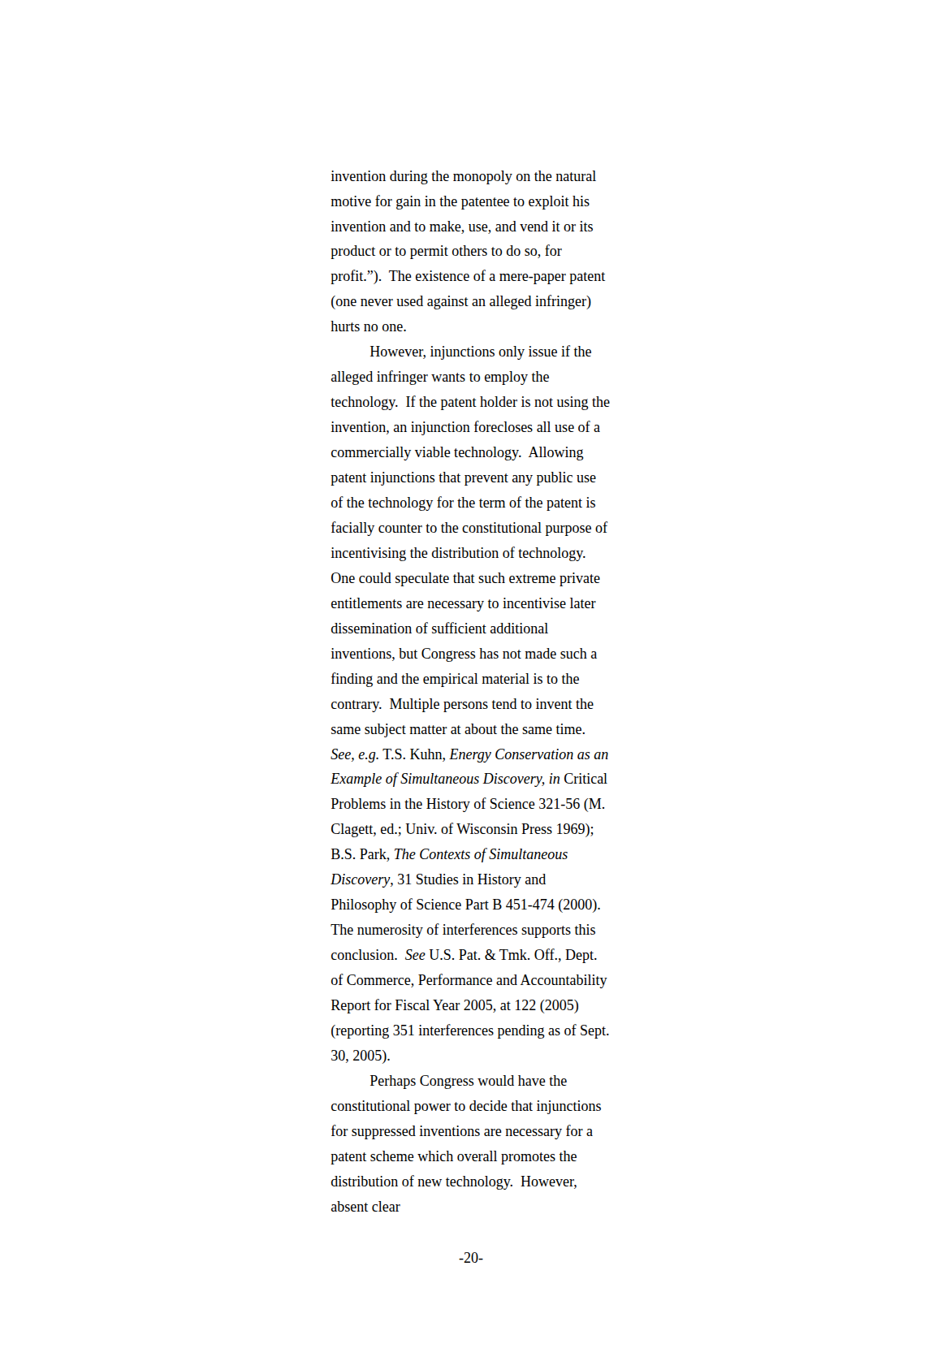invention during the monopoly on the natural motive for gain in the patentee to exploit his invention and to make, use, and vend it or its product or to permit others to do so, for profit.”). The existence of a mere-paper patent (one never used against an alleged infringer) hurts no one.
However, injunctions only issue if the alleged infringer wants to employ the technology. If the patent holder is not using the invention, an injunction forecloses all use of a commercially viable technology. Allowing patent injunctions that prevent any public use of the technology for the term of the patent is facially counter to the constitutional purpose of incentivising the distribution of technology. One could speculate that such extreme private entitlements are necessary to incentivise later dissemination of sufficient additional inventions, but Congress has not made such a finding and the empirical material is to the contrary. Multiple persons tend to invent the same subject matter at about the same time. See, e.g. T.S. Kuhn, Energy Conservation as an Example of Simultaneous Discovery, in Critical Problems in the History of Science 321-56 (M. Clagett, ed.; Univ. of Wisconsin Press 1969); B.S. Park, The Contexts of Simultaneous Discovery, 31 Studies in History and Philosophy of Science Part B 451-474 (2000). The numerosity of interferences supports this conclusion. See U.S. Pat. & Tmk. Off., Dept. of Commerce, Performance and Accountability Report for Fiscal Year 2005, at 122 (2005) (reporting 351 interferences pending as of Sept. 30, 2005).
Perhaps Congress would have the constitutional power to decide that injunctions for suppressed inventions are necessary for a patent scheme which overall promotes the distribution of new technology. However, absent clear
-20-